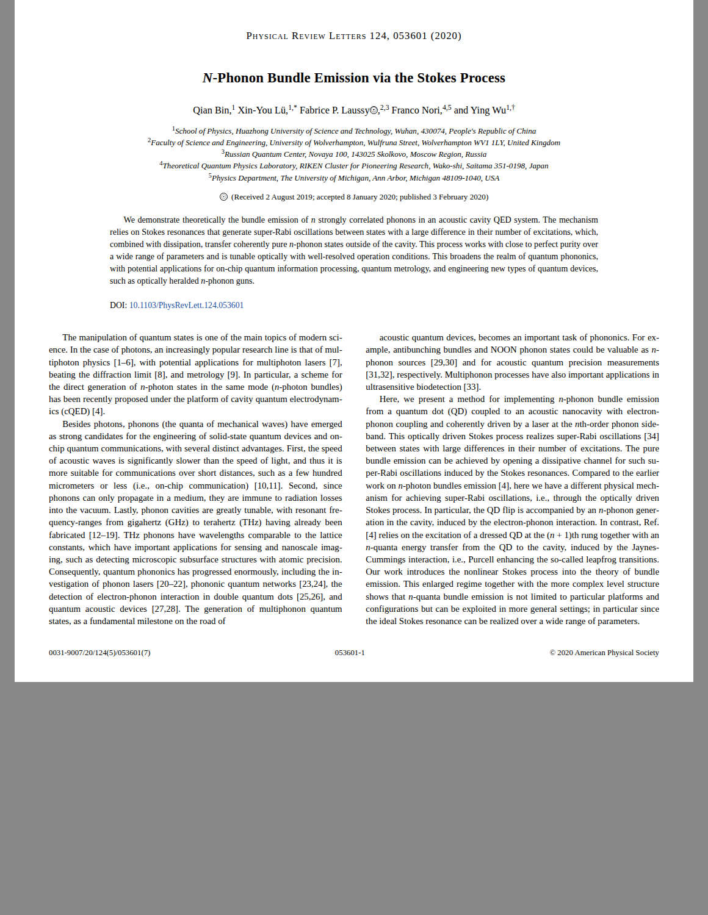Physical Review Letters 124, 053601 (2020)
N-Phonon Bundle Emission via the Stokes Process
Qian Bin,1 Xin-You Lü,1,* Fabrice P. Laussy☉,2,3 Franco Nori,4,5 and Ying Wu1,†
1School of Physics, Huazhong University of Science and Technology, Wuhan, 430074, People's Republic of China
2Faculty of Science and Engineering, University of Wolverhampton, Wulfruna Street, Wolverhampton WV1 1LY, United Kingdom
3Russian Quantum Center, Novaya 100, 143025 Skolkovo, Moscow Region, Russia
4Theoretical Quantum Physics Laboratory, RIKEN Cluster for Pioneering Research, Wako-shi, Saitama 351-0198, Japan
5Physics Department, The University of Michigan, Ann Arbor, Michigan 48109-1040, USA
☉(Received 2 August 2019; accepted 8 January 2020; published 3 February 2020)
We demonstrate theoretically the bundle emission of n strongly correlated phonons in an acoustic cavity QED system. The mechanism relies on Stokes resonances that generate super-Rabi oscillations between states with a large difference in their number of excitations, which, combined with dissipation, transfer coherently pure n-phonon states outside of the cavity. This process works with close to perfect purity over a wide range of parameters and is tunable optically with well-resolved operation conditions. This broadens the realm of quantum phononics, with potential applications for on-chip quantum information processing, quantum metrology, and engineering new types of quantum devices, such as optically heralded n-phonon guns.
DOI: 10.1103/PhysRevLett.124.053601
The manipulation of quantum states is one of the main topics of modern science. In the case of photons, an increasingly popular research line is that of multiphoton physics [1–6], with potential applications for multiphoton lasers [7], beating the diffraction limit [8], and metrology [9]. In particular, a scheme for the direct generation of n-photon states in the same mode (n-photon bundles) has been recently proposed under the platform of cavity quantum electrodynamics (cQED) [4].
Besides photons, phonons (the quanta of mechanical waves) have emerged as strong candidates for the engineering of solid-state quantum devices and on-chip quantum communications, with several distinct advantages. First, the speed of acoustic waves is significantly slower than the speed of light, and thus it is more suitable for communications over short distances, such as a few hundred micrometers or less (i.e., on-chip communication) [10,11]. Second, since phonons can only propagate in a medium, they are immune to radiation losses into the vacuum. Lastly, phonon cavities are greatly tunable, with resonant frequency-ranges from gigahertz (GHz) to terahertz (THz) having already been fabricated [12–19]. THz phonons have wavelengths comparable to the lattice constants, which have important applications for sensing and nanoscale imaging, such as detecting microscopic subsurface structures with atomic precision. Consequently, quantum phononics has progressed enormously, including the investigation of phonon lasers [20–22], phononic quantum networks [23,24], the detection of electron-phonon interaction in double quantum dots [25,26], and quantum acoustic devices [27,28]. The generation of multiphonon quantum states, as a fundamental milestone on the road of
acoustic quantum devices, becomes an important task of phononics. For example, antibunching bundles and NOON phonon states could be valuable as n-phonon sources [29,30] and for acoustic quantum precision measurements [31,32], respectively. Multiphonon processes have also important applications in ultrasensitive biodetection [33].
Here, we present a method for implementing n-phonon bundle emission from a quantum dot (QD) coupled to an acoustic nanocavity with electron-phonon coupling and coherently driven by a laser at the nth-order phonon sideband. This optically driven Stokes process realizes super-Rabi oscillations [34] between states with large differences in their number of excitations. The pure bundle emission can be achieved by opening a dissipative channel for such super-Rabi oscillations induced by the Stokes resonances. Compared to the earlier work on n-photon bundles emission [4], here we have a different physical mechanism for achieving super-Rabi oscillations, i.e., through the optically driven Stokes process. In particular, the QD flip is accompanied by an n-phonon generation in the cavity, induced by the electron-phonon interaction. In contrast, Ref. [4] relies on the excitation of a dressed QD at the (n + 1)th rung together with an n-quanta energy transfer from the QD to the cavity, induced by the Jaynes-Cummings interaction, i.e., Purcell enhancing the so-called leapfrog transitions. Our work introduces the nonlinear Stokes process into the theory of bundle emission. This enlarged regime together with the more complex level structure shows that n-quanta bundle emission is not limited to particular platforms and configurations but can be exploited in more general settings; in particular since the ideal Stokes resonance can be realized over a wide range of parameters.
0031-9007/20/124(5)/053601(7)
053601-1
© 2020 American Physical Society